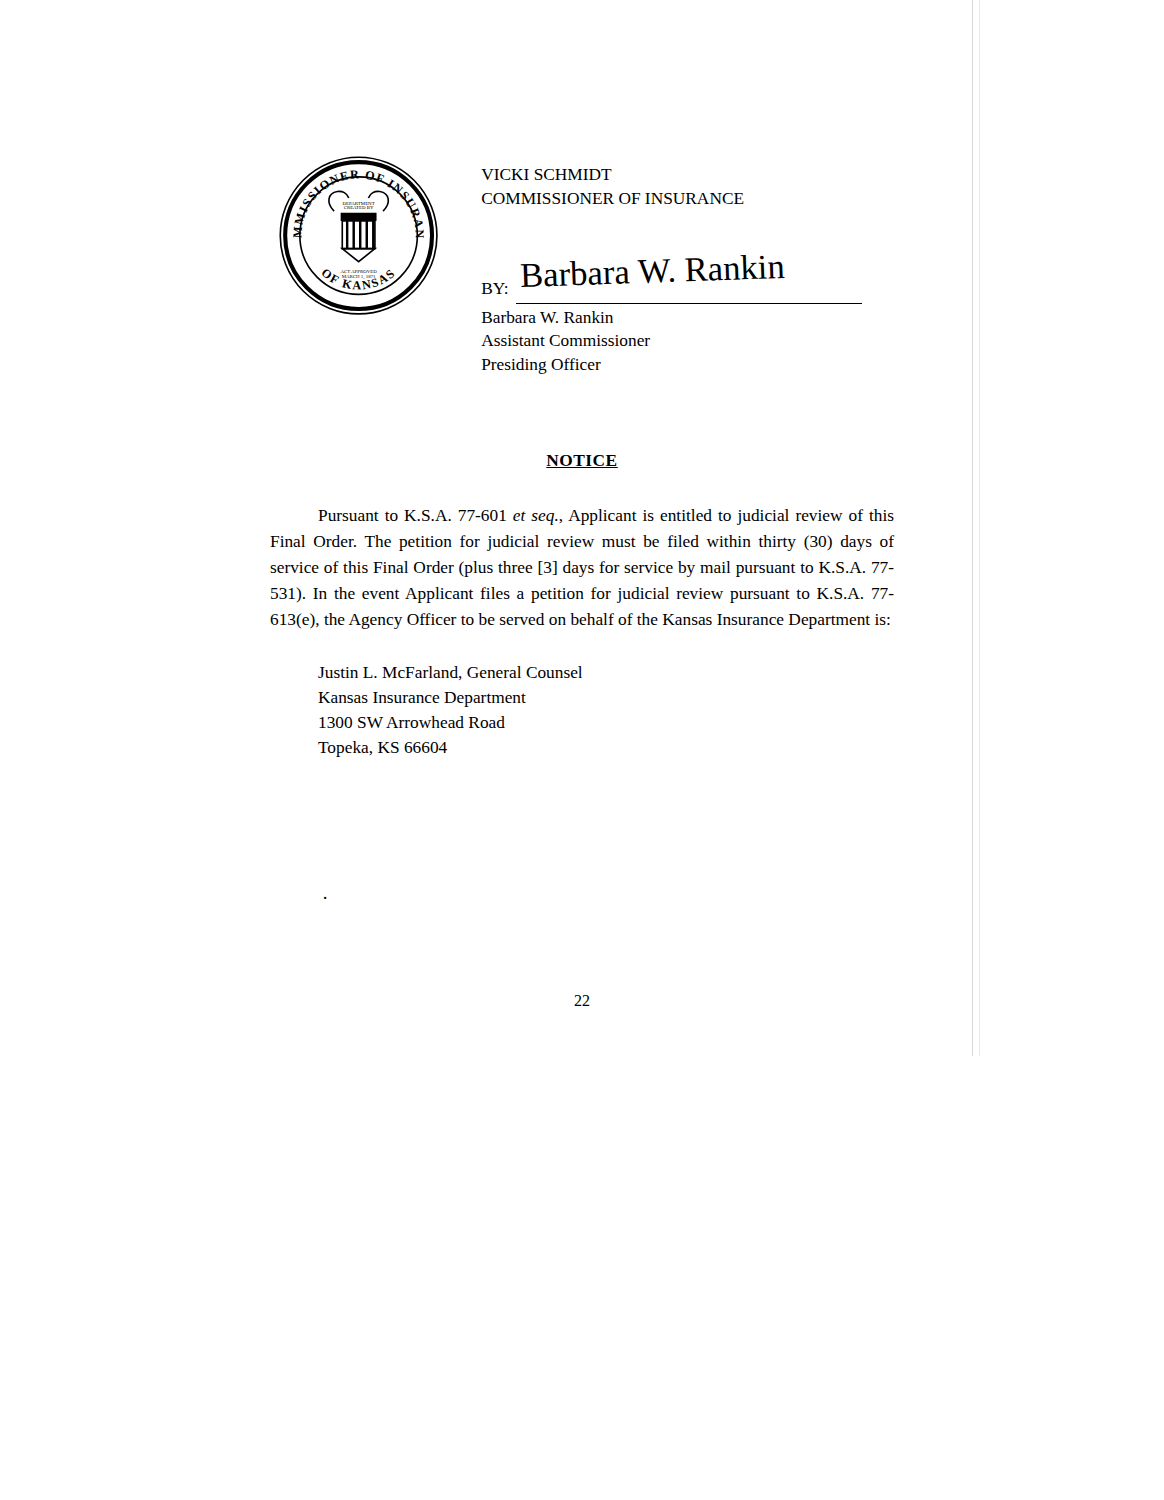COMMISSIONER OF INSURANCE OF KANSAS DEPARTMENT CREATED BY ACT APPROVED MARCH 1, 1871
VICKI SCHMIDT
COMMISSIONER OF INSURANCE
BY: Barbara W. Rankin
Barbara W. Rankin
Assistant Commissioner
Presiding Officer
NOTICE
Pursuant to K.S.A. 77-601 et seq., Applicant is entitled to judicial review of this Final Order. The petition for judicial review must be filed within thirty (30) days of service of this Final Order (plus three [3] days for service by mail pursuant to K.S.A. 77-531). In the event Applicant files a petition for judicial review pursuant to K.S.A. 77-613(e), the Agency Officer to be served on behalf of the Kansas Insurance Department is:
Justin L. McFarland, General Counsel
Kansas Insurance Department
1300 SW Arrowhead Road
Topeka, KS 66604
.
22